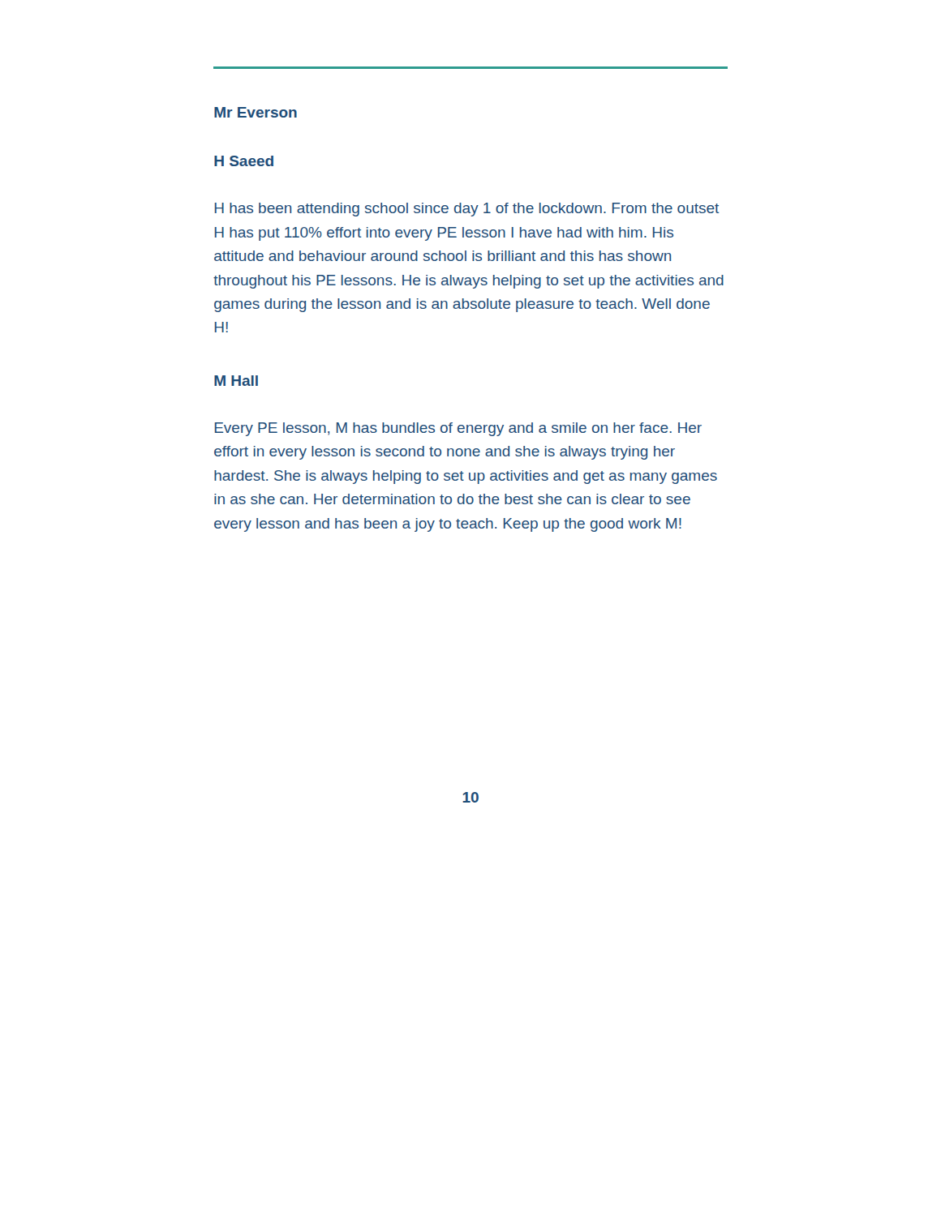Mr Everson
H Saeed
H has been attending school since day 1 of the lockdown. From the outset H has put 110% effort into every PE lesson I have had with him. His attitude and behaviour around school is brilliant and this has shown throughout his PE lessons. He is always helping to set up the activities and games during the lesson and is an absolute pleasure to teach. Well done H!
M Hall
Every PE lesson, M has bundles of energy and a smile on her face. Her effort in every lesson is second to none and she is always trying her hardest. She is always helping to set up activities and get as many games in as she can. Her determination to do the best she can is clear to see every lesson and has been a joy to teach. Keep up the good work M!
10